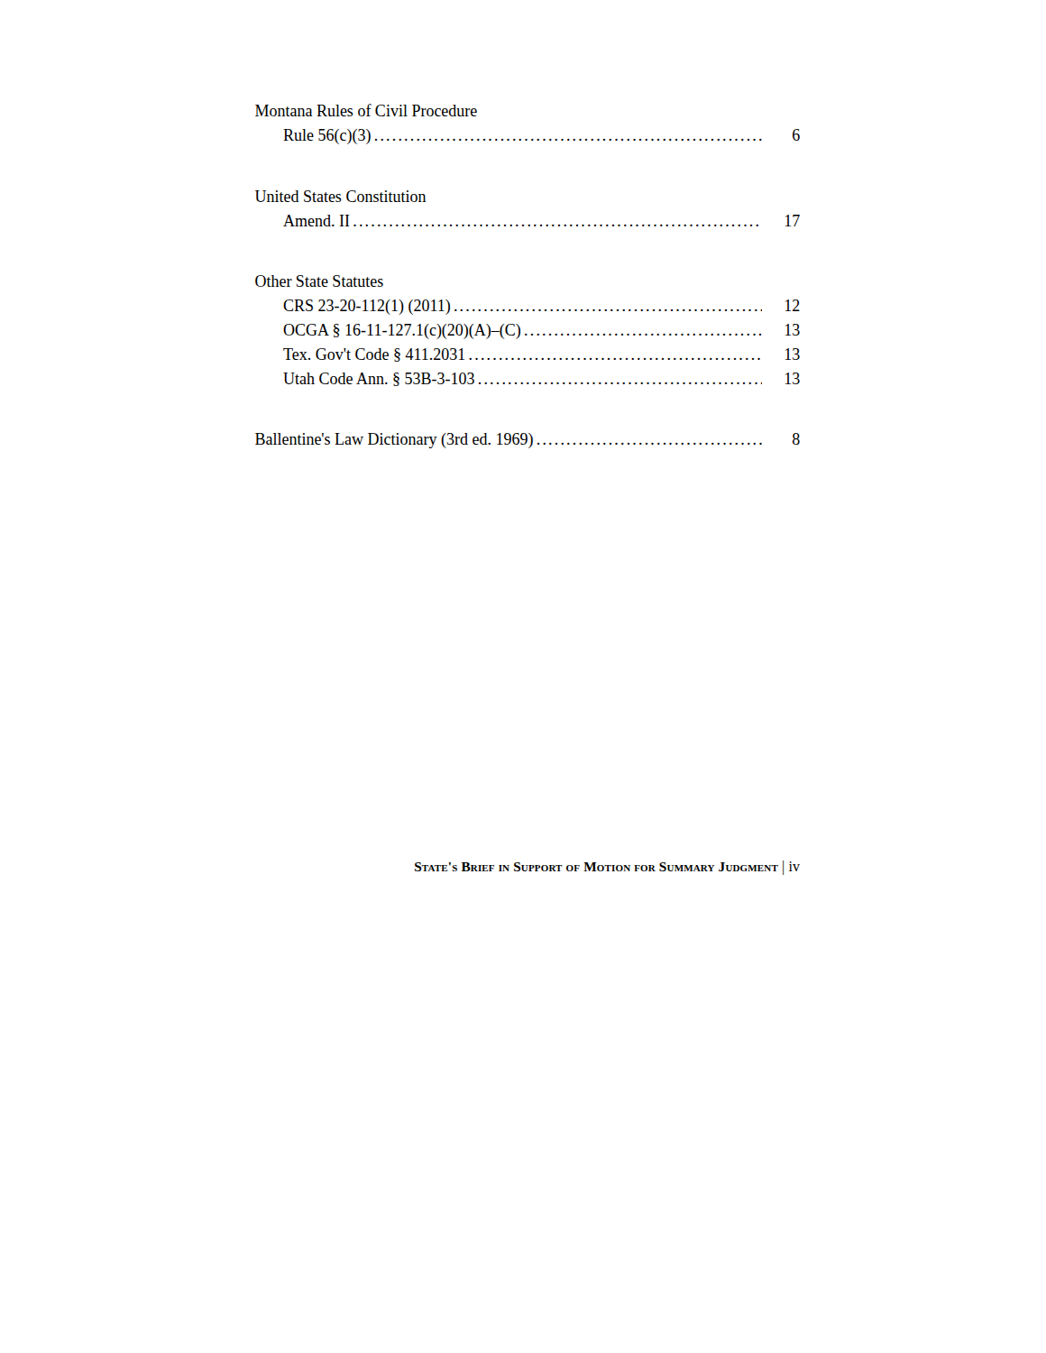Montana Rules of Civil Procedure
Rule 56(c)(3) .................................................................................................. 6
United States Constitution
Amend. II ......................................................................................................... 17
Other State Statutes
CRS 23-20-112(1) (2011) ..................................................................................... 12
OCGA § 16-11-127.1(c)(20)(A)–(C) ....................................................................... 13
Tex. Gov't Code § 411.2031 ................................................................................ 13
Utah Code Ann. § 53B-3-103 .............................................................................. 13
Ballentine's Law Dictionary (3rd ed. 1969) .............................................................. 8
State's Brief in Support of Motion for Summary Judgment | iv